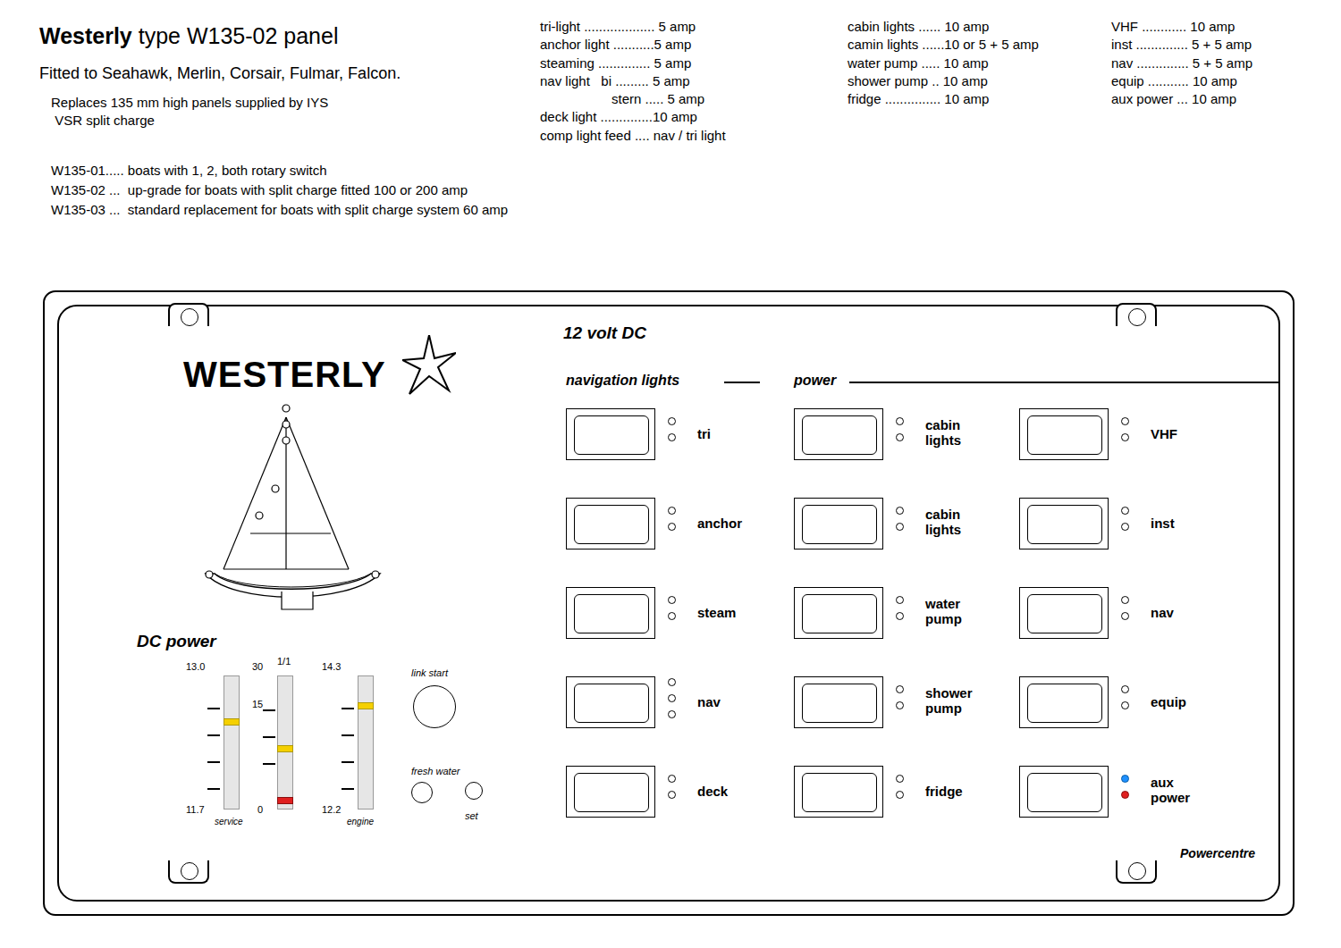Westerly type W135-02 panel
Fitted to Seahawk, Merlin, Corsair, Fulmar, Falcon.
Replaces 135 mm high panels supplied by IYS
VSR split charge
W135-01..... boats with 1, 2, both rotary switch
W135-02 ... up-grade for boats with split charge fitted 100 or 200 amp
W135-03 ... standard replacement for boats with split charge system 60 amp
tri-light ................... 5 amp
anchor light ...........5 amp
steaming .............. 5 amp
nav light bi ......... 5 amp
stern ..... 5 amp
deck light ..............10 amp
comp light feed .... nav / tri light
cabin lights ...... 10 amp
camin lights ......10 or 5 + 5 amp
water pump ..... 10 amp
shower pump .. 10 amp
fridge ............... 10 amp
VHF ............ 10 amp
inst .............. 5 + 5 amp
nav .............. 5 + 5 amp
equip ........... 10 amp
aux power ... 10 amp
WESTERLY
DC power
13.0
11.7
service
30
1/1
15
0
14.3
12.2
engine
link start
fresh water
set
12 volt DC
navigation lights
power
tri
anchor
steam
nav
deck
cabin
lights
cabin
lights
water
pump
shower
pump
fridge
VHF
inst
nav
equip
aux
power
Powercentre